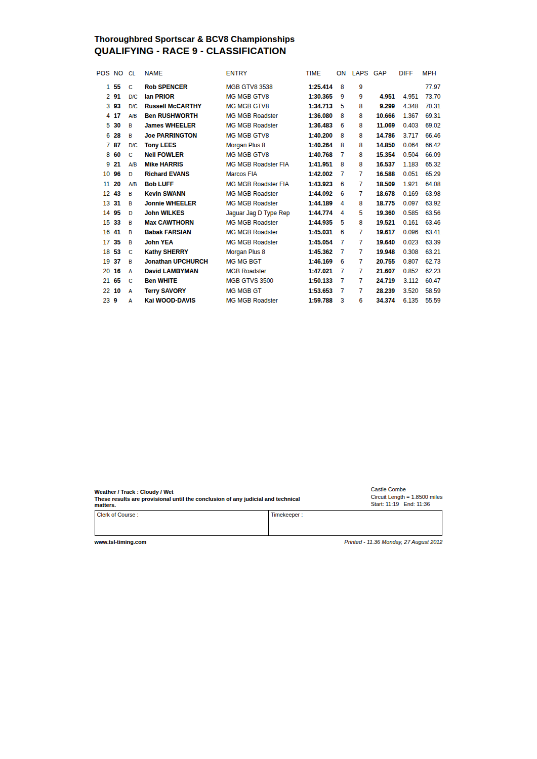Thoroughbred Sportscar & BCV8 Championships
QUALIFYING - RACE 9 - CLASSIFICATION
| POS | NO | CL | NAME | ENTRY | TIME | ON | LAPS | GAP | DIFF | MPH |
| --- | --- | --- | --- | --- | --- | --- | --- | --- | --- | --- |
| 1 | 55 | C | Rob SPENCER | MGB GTV8 3538 | 1:25.414 | 8 | 9 | | | 77.97 |
| 2 | 91 | D/C | Ian PRIOR | MG MGB GTV8 | 1:30.365 | 9 | 9 | 4.951 | 4.951 | 73.70 |
| 3 | 93 | D/C | Russell McCARTHY | MG MGB GTV8 | 1:34.713 | 5 | 8 | 9.299 | 4.348 | 70.31 |
| 4 | 17 | A/B | Ben RUSHWORTH | MG MGB Roadster | 1:36.080 | 8 | 8 | 10.666 | 1.367 | 69.31 |
| 5 | 30 | B | James WHEELER | MG MGB Roadster | 1:36.483 | 6 | 8 | 11.069 | 0.403 | 69.02 |
| 6 | 28 | B | Joe PARRINGTON | MG MGB GTV8 | 1:40.200 | 8 | 8 | 14.786 | 3.717 | 66.46 |
| 7 | 87 | D/C | Tony LEES | Morgan Plus 8 | 1:40.264 | 8 | 8 | 14.850 | 0.064 | 66.42 |
| 8 | 60 | C | Neil FOWLER | MG MGB GTV8 | 1:40.768 | 7 | 8 | 15.354 | 0.504 | 66.09 |
| 9 | 21 | A/B | Mike HARRIS | MG MGB Roadster FIA | 1:41.951 | 8 | 8 | 16.537 | 1.183 | 65.32 |
| 10 | 96 | D | Richard EVANS | Marcos FIA | 1:42.002 | 7 | 7 | 16.588 | 0.051 | 65.29 |
| 11 | 20 | A/B | Bob LUFF | MG MGB Roadster FIA | 1:43.923 | 6 | 7 | 18.509 | 1.921 | 64.08 |
| 12 | 43 | B | Kevin SWANN | MG MGB Roadster | 1:44.092 | 6 | 7 | 18.678 | 0.169 | 63.98 |
| 13 | 31 | B | Jonnie WHEELER | MG MGB Roadster | 1:44.189 | 4 | 8 | 18.775 | 0.097 | 63.92 |
| 14 | 95 | D | John WILKES | Jaguar Jag D Type Rep | 1:44.774 | 4 | 5 | 19.360 | 0.585 | 63.56 |
| 15 | 33 | B | Max CAWTHORN | MG MGB Roadster | 1:44.935 | 5 | 8 | 19.521 | 0.161 | 63.46 |
| 16 | 41 | B | Babak FARSIAN | MG MGB Roadster | 1:45.031 | 6 | 7 | 19.617 | 0.096 | 63.41 |
| 17 | 35 | B | John YEA | MG MGB Roadster | 1:45.054 | 7 | 7 | 19.640 | 0.023 | 63.39 |
| 18 | 53 | C | Kathy SHERRY | Morgan Plus 8 | 1:45.362 | 7 | 7 | 19.948 | 0.308 | 63.21 |
| 19 | 37 | B | Jonathan UPCHURCH | MG MG BGT | 1:46.169 | 6 | 7 | 20.755 | 0.807 | 62.73 |
| 20 | 16 | A | David LAMBYMAN | MGB Roadster | 1:47.021 | 7 | 7 | 21.607 | 0.852 | 62.23 |
| 21 | 65 | C | Ben WHITE | MGB GTVS 3500 | 1:50.133 | 7 | 7 | 24.719 | 3.112 | 60.47 |
| 22 | 10 | A | Terry SAVORY | MG MGB GT | 1:53.653 | 7 | 7 | 28.239 | 3.520 | 58.59 |
| 23 | 9 | A | Kai WOOD-DAVIS | MG MGB Roadster | 1:59.788 | 3 | 6 | 34.374 | 6.135 | 55.59 |
Weather / Track : Cloudy / Wet
These results are provisional until the conclusion of any judicial and technical matters.
Castle Combe
Circuit Length = 1.8500 miles
Start: 11:19 End: 11:36
Clerk of Course :
Timekeeper :
www.tsl-timing.com
Printed - 11.36 Monday, 27 August 2012